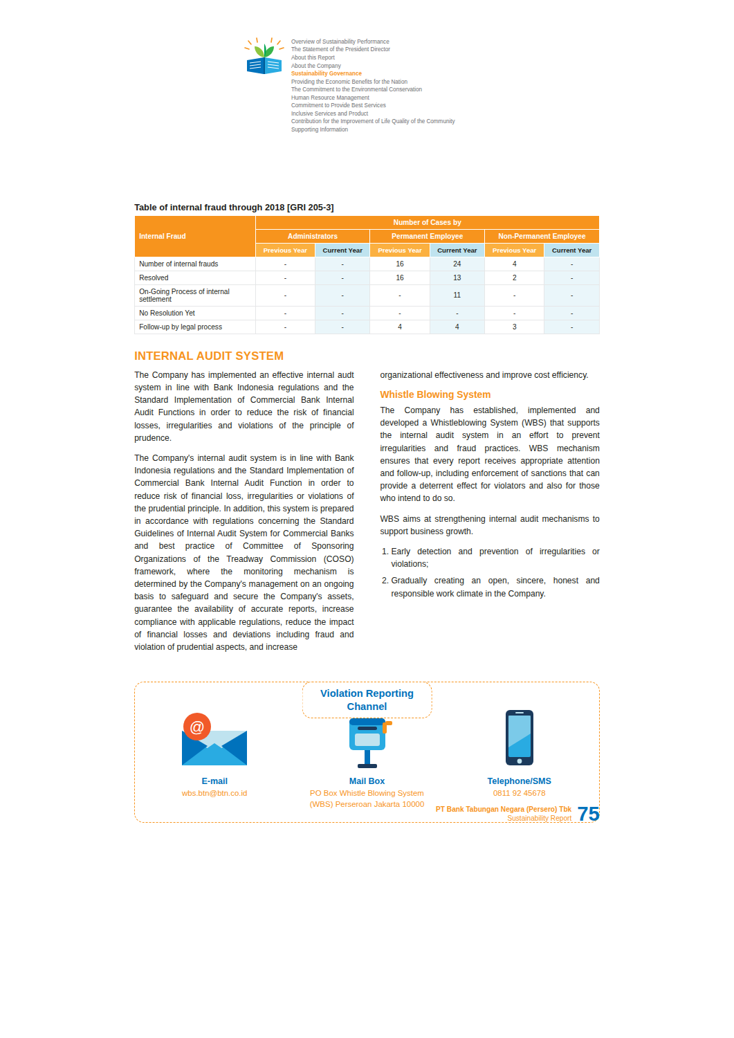Overview of Sustainability Performance
The Statement of the President Director
About this Report
About the Company
Sustainability Governance
Providing the Economic Benefits for the Nation
The Commitment to the Environmental Conservation
Human Resource Management
Commitment to Provide Best Services
Inclusive Services and Product
Contribution for the Improvement of Life Quality of the Community
Supporting Information
Table of internal fraud through 2018 [GRI 205-3]
| Internal Fraud | Number of Cases by |
| --- | --- |
| Administrators | Permanent Employee | Non-Permanent Employee |
| Previous Year | Current Year | Previous Year | Current Year | Previous Year | Current Year |
| Number of internal frauds | - | - | 16 | 24 | 4 | - |
| Resolved | - | - | 16 | 13 | 2 | - |
| On-Going Process of internal settlement | - | - | - | 11 | - | - |
| No Resolution Yet | - | - | - | - | - | - |
| Follow-up by legal process | - | - | 4 | 4 | 3 | - |
INTERNAL AUDIT SYSTEM
The Company has implemented an effective internal audt system in line with Bank Indonesia regulations and the Standard Implementation of Commercial Bank Internal Audit Functions in order to reduce the risk of financial losses, irregularities and violations of the principle of prudence.
The Company's internal audit system is in line with Bank Indonesia regulations and the Standard Implementation of Commercial Bank Internal Audit Function in order to reduce risk of financial loss, irregularities or violations of the prudential principle. In addition, this system is prepared in accordance with regulations concerning the Standard Guidelines of Internal Audit System for Commercial Banks and best practice of Committee of Sponsoring Organizations of the Treadway Commission (COSO) framework, where the monitoring mechanism is determined by the Company's management on an ongoing basis to safeguard and secure the Company's assets, guarantee the availability of accurate reports, increase compliance with applicable regulations, reduce the impact of financial losses and deviations including fraud and violation of prudential aspects, and increase
organizational effectiveness and improve cost efficiency.
Whistle Blowing System
The Company has established, implemented and developed a Whistleblowing System (WBS) that supports the internal audit system in an effort to prevent irregularities and fraud practices. WBS mechanism ensures that every report receives appropriate attention and follow-up, including enforcement of sanctions that can provide a deterrent effect for violators and also for those who intend to do so.
WBS aims at strengthening internal audit mechanisms to support business growth.
Early detection and prevention of irregularities or violations;
Gradually creating an open, sincere, honest and responsible work climate in the Company.
Violation Reporting
Channel
@
E-mail
wbs.btn@btn.co.id
Mail Box
PO Box Whistle Blowing System
(WBS) Perseroan Jakarta 10000
Telephone/SMS
0811 92 45678
PT Bank Tabungan Negara (Persero) Tbk
Sustainability Report
75